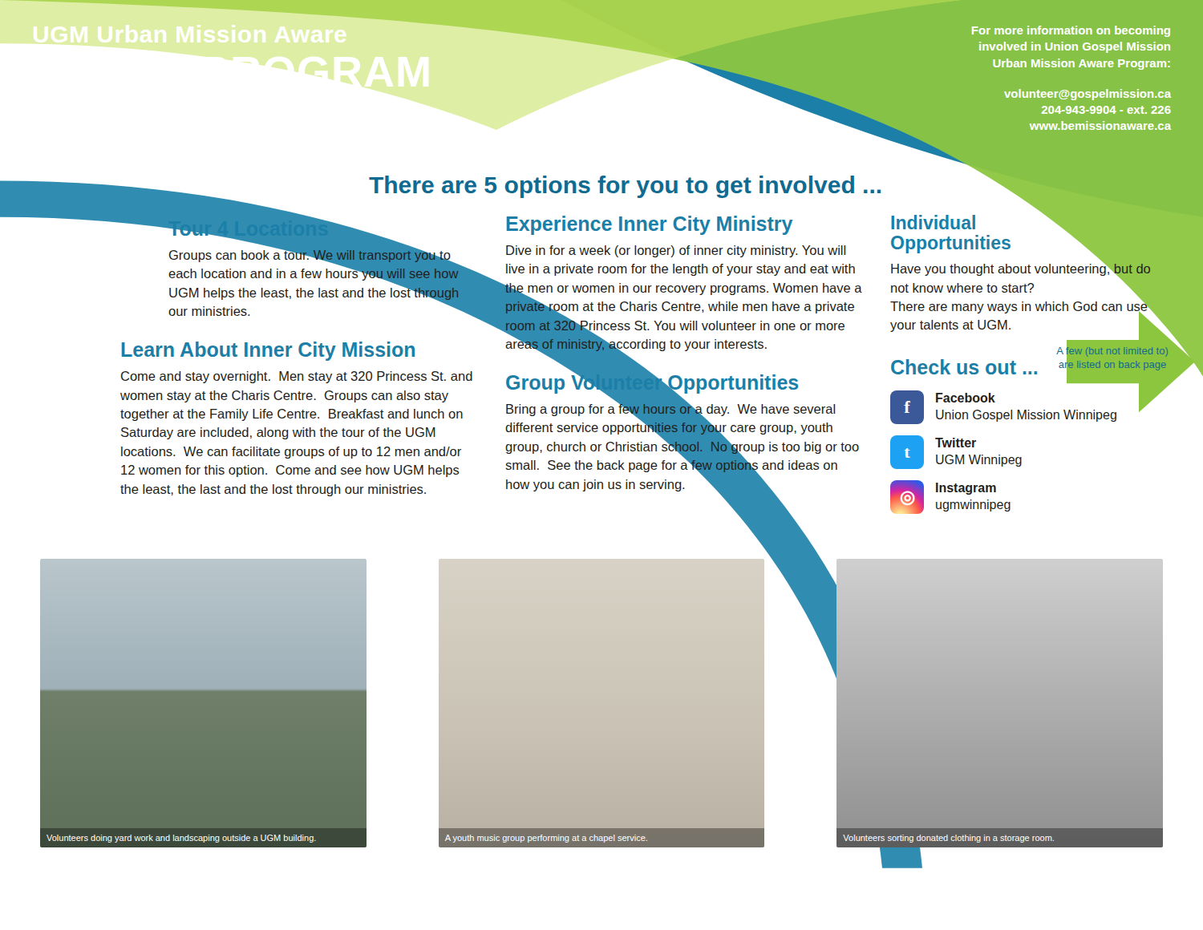UGM Urban Mission Aware
Youth Program
For more information on becoming
involved in Union Gospel Mission
Urban Mission Aware Program:
volunteer@gospelmission.ca
204-943-9904 - ext. 226
www.bemissionaware.ca
There are 5 options for you to get involved ...
Tour 4 Locations
Groups can book a tour. We will transport you to each location and in a few hours you will see how UGM helps the least, the last and the lost through our ministries.
Learn About Inner City Mission
Come and stay overnight. Men stay at 320 Princess St. and women stay at the Charis Centre. Groups can also stay together at the Family Life Centre. Breakfast and lunch on Saturday are included, along with the tour of the UGM locations. We can facilitate groups of up to 12 men and/or 12 women for this option. Come and see how UGM helps the least, the last and the lost through our ministries.
Experience Inner City Ministry
Dive in for a week (or longer) of inner city ministry. You will live in a private room for the length of your stay and eat with the men or women in our recovery programs. Women have a private room at the Charis Centre, while men have a private room at 320 Princess St. You will volunteer in one or more areas of ministry, according to your interests.
Group Volunteer Opportunities
Bring a group for a few hours or a day. We have several different service opportunities for your care group, youth group, church or Christian school. No group is too big or too small. See the back page for a few options and ideas on how you can join us in serving.
Individual
Opportunities
Have you thought about volunteering, but do not know where to start?
There are many ways in which God can use your talents at UGM.
Check us out ...
f Facebook Union Gospel Mission Winnipeg
t Twitter UGM Winnipeg
◎ Instagramugmwinnipeg
A few (but not limited to)
are listed on back page
Volunteers doing yard work and landscaping outside a UGM building.
A youth music group performing at a chapel service.
Volunteers sorting donated clothing in a storage room.